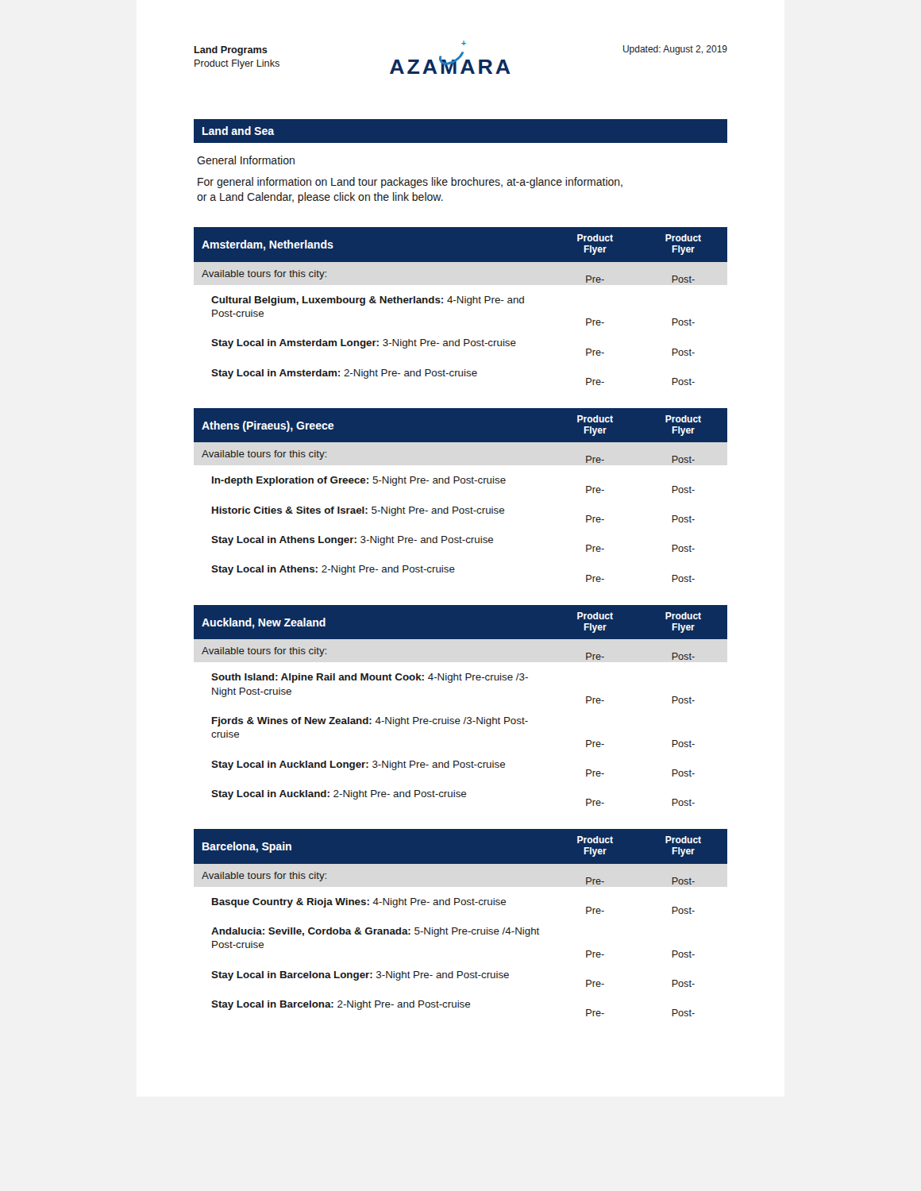Land Programs
Product Flyer Links
AZAMARA
Updated: August 2, 2019
Land and Sea
General Information
For general information on Land tour packages like brochures, at-a-glance information, or a Land Calendar, please click on the link below.
| Amsterdam, Netherlands | Product Flyer | Product Flyer |
| --- | --- | --- |
| Available tours for this city: | Pre- | Post- |
| Cultural Belgium, Luxembourg & Netherlands: 4-Night Pre- and Post-cruise | Pre- | Post- |
| Stay Local in Amsterdam Longer: 3-Night Pre- and Post-cruise | Pre- | Post- |
| Stay Local in Amsterdam: 2-Night Pre- and Post-cruise | Pre- | Post- |
| Athens (Piraeus), Greece | Product Flyer | Product Flyer |
| --- | --- | --- |
| Available tours for this city: | Pre- | Post- |
| In-depth Exploration of Greece: 5-Night Pre- and Post-cruise | Pre- | Post- |
| Historic Cities & Sites of Israel: 5-Night Pre- and Post-cruise | Pre- | Post- |
| Stay Local in Athens Longer: 3-Night Pre- and Post-cruise | Pre- | Post- |
| Stay Local in Athens: 2-Night Pre- and Post-cruise | Pre- | Post- |
| Auckland, New Zealand | Product Flyer | Product Flyer |
| --- | --- | --- |
| Available tours for this city: | Pre- | Post- |
| South Island: Alpine Rail and Mount Cook: 4-Night Pre-cruise /3-Night Post-cruise | Pre- | Post- |
| Fjords & Wines of New Zealand: 4-Night Pre-cruise /3-Night Post-cruise | Pre- | Post- |
| Stay Local in Auckland Longer: 3-Night Pre- and Post-cruise | Pre- | Post- |
| Stay Local in Auckland: 2-Night Pre- and Post-cruise | Pre- | Post- |
| Barcelona, Spain | Product Flyer | Product Flyer |
| --- | --- | --- |
| Available tours for this city: | Pre- | Post- |
| Basque Country & Rioja Wines: 4-Night Pre- and Post-cruise | Pre- | Post- |
| Andalucia: Seville, Cordoba & Granada: 5-Night Pre-cruise /4-Night Post-cruise | Pre- | Post- |
| Stay Local in Barcelona Longer: 3-Night Pre- and Post-cruise | Pre- | Post- |
| Stay Local in Barcelona: 2-Night Pre- and Post-cruise | Pre- | Post- |